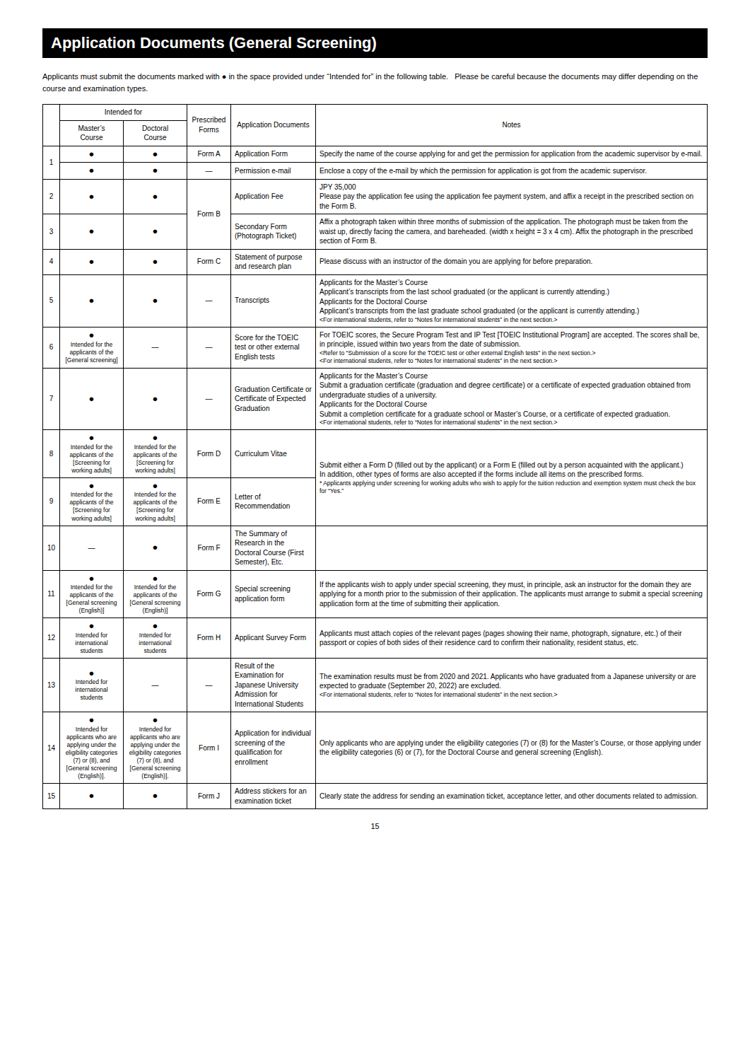Application Documents (General Screening)
Applicants must submit the documents marked with ● in the space provided under “Intended for” in the following table. Please be careful because the documents may differ depending on the course and examination types.
| | Intended for | Prescribed Forms | Application Documents | Notes |
| --- | --- | --- | --- | --- |
| Master’s Course | Doctoral Course |
| 1 | ● | ● | Form A | Application Form | Specify the name of the course applying for and get the permission for application from the academic supervisor by e-mail. |
| ● | ● | — | Permission e-mail | Enclose a copy of the e-mail by which the permission for application is got from the academic supervisor. |
| 2 | ● | ● | Form B | Application Fee | JPY 35,000 Please pay the application fee using the application fee payment system, and affix a receipt in the prescribed section on the Form B. |
| 3 | ● | ● | Secondary Form (Photograph Ticket) | Affix a photograph taken within three months of submission of the application. The photograph must be taken from the waist up, directly facing the camera, and bareheaded. (width x height = 3 x 4 cm). Affix the photograph in the prescribed section of Form B. |
| 4 | ● | ● | Form C | Statement of purpose and research plan | Please discuss with an instructor of the domain you are applying for before preparation. |
| 5 | ● | ● | — | Transcripts | Applicants for the Master’s Course Applicant’s transcripts from the last school graduated (or the applicant is currently attending.) Applicants for the Doctoral Course Applicant’s transcripts from the last graduate school graduated (or the applicant is currently attending.) <For international students, refer to “Notes for international students” in the next section.> |
| 6 | ● Intended for the applicants of the [General screening] | — | — | Score for the TOEIC test or other external English tests | For TOEIC scores, the Secure Program Test and IP Test [TOEIC Institutional Program] are accepted. The scores shall be, in principle, issued within two years from the date of submission. <Refer to “Submission of a score for the TOEIC test or other external English tests” in the next section.> <For international students, refer to “Notes for international students” in the next section.> |
| 7 | ● | ● | — | Graduation Certificate or Certificate of Expected Graduation | Applicants for the Master’s Course Submit a graduation certificate (graduation and degree certificate) or a certificate of expected graduation obtained from undergraduate studies of a university. Applicants for the Doctoral Course Submit a completion certificate for a graduate school or Master’s Course, or a certificate of expected graduation. <For international students, refer to “Notes for international students” in the next section.> |
| 8 | ● Intended for the applicants of the [Screening for working adults] | ● Intended for the applicants of the [Screening for working adults] | Form D | Curriculum Vitae | Submit either a Form D (filled out by the applicant) or a Form E (filled out by a person acquainted with the applicant.) In addition, other types of forms are also accepted if the forms include all items on the prescribed forms. * Applicants applying under screening for working adults who wish to apply for the tuition reduction and exemption system must check the box for “Yes.” |
| 9 | ● Intended for the applicants of the [Screening for working adults] | ● Intended for the applicants of the [Screening for working adults] | Form E | Letter of Recommendation |
| 10 | — | ● | Form F | The Summary of Research in the Doctoral Course (First Semester), Etc. | |
| 11 | ● Intended for the applicants of the [General screening (English)] | ● Intended for the applicants of the [General screening (English)] | Form G | Special screening application form | If the applicants wish to apply under special screening, they must, in principle, ask an instructor for the domain they are applying for a month prior to the submission of their application. The applicants must arrange to submit a special screening application form at the time of submitting their application. |
| 12 | ● Intended for international students | ● Intended for international students | Form H | Applicant Survey Form | Applicants must attach copies of the relevant pages (pages showing their name, photograph, signature, etc.) of their passport or copies of both sides of their residence card to confirm their nationality, resident status, etc. |
| 13 | ● Intended for international students | — | — | Result of the Examination for Japanese University Admission for International Students | The examination results must be from 2020 and 2021. Applicants who have graduated from a Japanese university or are expected to graduate (September 20, 2022) are excluded. <For international students, refer to “Notes for international students” in the next section.> |
| 14 | ● Intended for applicants who are applying under the eligibility categories (7) or (8), and [General screening (English)]. | ● Intended for applicants who are applying under the eligibility categories (7) or (8), and [General screening (English)]. | Form I | Application for individual screening of the qualification for enrollment | Only applicants who are applying under the eligibility categories (7) or (8) for the Master’s Course, or those applying under the eligibility categories (6) or (7), for the Doctoral Course and general screening (English). |
| 15 | ● | ● | Form J | Address stickers for an examination ticket | Clearly state the address for sending an examination ticket, acceptance letter, and other documents related to admission. |
15